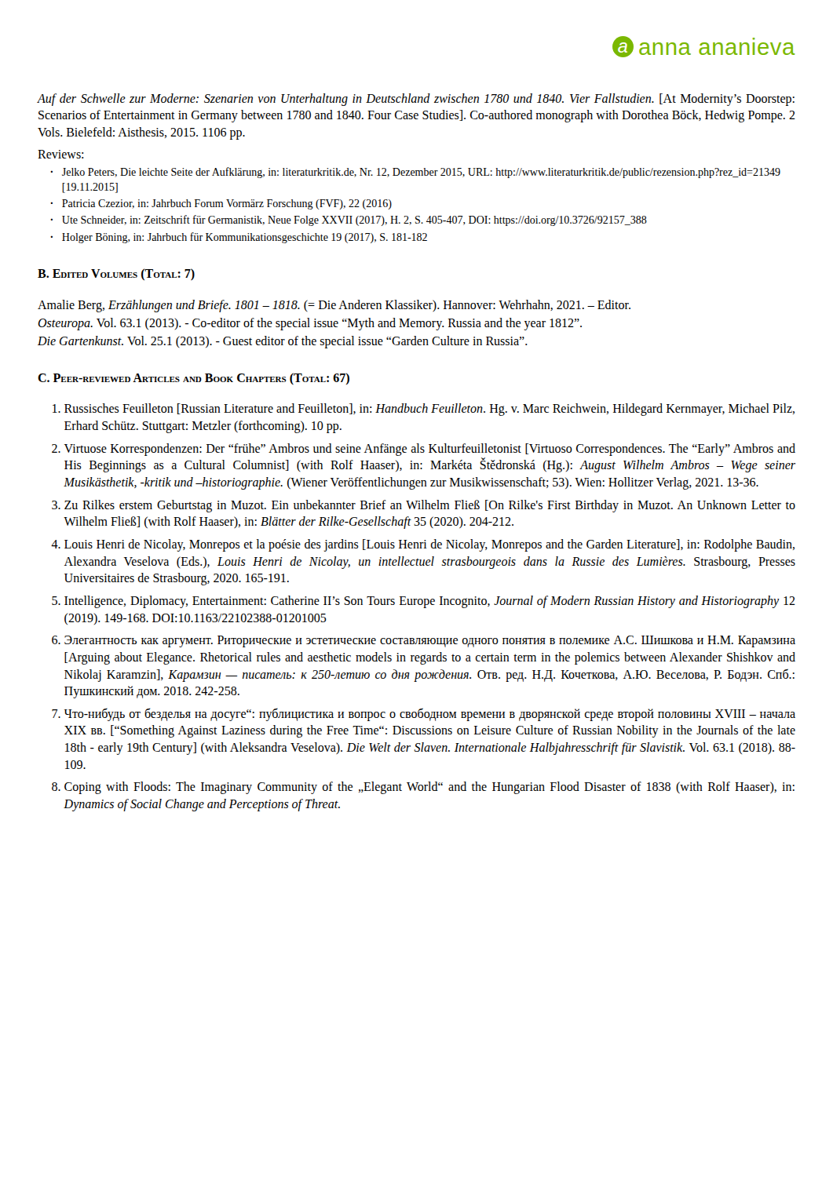aanna ananieva
Auf der Schwelle zur Moderne: Szenarien von Unterhaltung in Deutschland zwischen 1780 und 1840. Vier Fallstudien. [At Modernity’s Doorstep: Scenarios of Entertainment in Germany between 1780 and 1840. Four Case Studies]. Co-authored monograph with Dorothea Böck, Hedwig Pompe. 2 Vols. Bielefeld: Aisthesis, 2015. 1106 pp.
Reviews:
Jelko Peters, Die leichte Seite der Aufklärung, in: literaturkritik.de, Nr. 12, Dezember 2015, URL: http://www.literaturkritik.de/public/rezension.php?rez_id=21349 [19.11.2015]
Patricia Czezior, in: Jahrbuch Forum Vormärz Forschung (FVF), 22 (2016)
Ute Schneider, in: Zeitschrift für Germanistik, Neue Folge XXVII (2017), H. 2, S. 405-407, DOI: https://doi.org/10.3726/92157_388
Holger Böning, in: Jahrbuch für Kommunikationsgeschichte 19 (2017), S. 181-182
B. Edited Volumes (Total: 7)
Amalie Berg, Erzählungen und Briefe. 1801 – 1818. (= Die Anderen Klassiker). Hannover: Wehrhahn, 2021. – Editor.
Osteuropa. Vol. 63.1 (2013). - Co-editor of the special issue “Myth and Memory. Russia and the year 1812”.
Die Gartenkunst. Vol. 25.1 (2013). - Guest editor of the special issue “Garden Culture in Russia”.
C. Peer-reviewed Articles and Book Chapters (Total: 67)
Russisches Feuilleton [Russian Literature and Feuilleton], in: Handbuch Feuilleton. Hg. v. Marc Reichwein, Hildegard Kernmayer, Michael Pilz, Erhard Schütz. Stuttgart: Metzler (forthcoming). 10 pp.
Virtuose Korrespondenzen: Der “frühe” Ambros und seine Anfänge als Kulturfeuilletonist [Virtuoso Correspondences. The “Early” Ambros and His Beginnings as a Cultural Columnist] (with Rolf Haaser), in: Markéta Štědronská (Hg.): August Wilhelm Ambros – Wege seiner Musikästhetik, -kritik und –historiographie. (Wiener Veröffentlichungen zur Musikwissenschaft; 53). Wien: Hollitzer Verlag, 2021. 13-36.
Zu Rilkes erstem Geburtstag in Muzot. Ein unbekannter Brief an Wilhelm Fließ [On Rilke's First Birthday in Muzot. An Unknown Letter to Wilhelm Fließ] (with Rolf Haaser), in: Blätter der Rilke-Gesellschaft 35 (2020). 204-212.
Louis Henri de Nicolay, Monrepos et la poésie des jardins [Louis Henri de Nicolay, Monrepos and the Garden Literature], in: Rodolphe Baudin, Alexandra Veselova (Eds.), Louis Henri de Nicolay, un intellectuel strasbourgeois dans la Russie des Lumières. Strasbourg, Presses Universitaires de Strasbourg, 2020. 165-191.
Intelligence, Diplomacy, Entertainment: Catherine II’s Son Tours Europe Incognito, Journal of Modern Russian History and Historiography 12 (2019). 149-168. DOI:10.1163/22102388-01201005
Элегантность как аргумент. Риторические и эстетические составляющие одного понятия в полемике А.С. Шишкова и Н.М. Карамзина [Arguing about Elegance. Rhetorical rules and aesthetic models in regards to a certain term in the polemics between Alexander Shishkov and Nikolaj Karamzin], Карамзин — писатель: к 250-летию со дня рождения. Отв. ред. Н.Д. Кочеткова, А.Ю. Веселова, Р. Бодэн. Спб.: Пушкинский дом. 2018. 242-258.
Что-нибудь от безделья на досуге“: публицистика и вопрос о свободном времени в дворянской среде второй половины XVIII – начала XIX вв. [“Something Against Laziness during the Free Time“: Discussions on Leisure Culture of Russian Nobility in the Journals of the late 18th - early 19th Century] (with Aleksandra Veselova). Die Welt der Slaven. Internationale Halbjahresschrift für Slavistik. Vol. 63.1 (2018). 88-109.
Coping with Floods: The Imaginary Community of the „Elegant World“ and the Hungarian Flood Disaster of 1838 (with Rolf Haaser), in: Dynamics of Social Change and Perceptions of Threat.